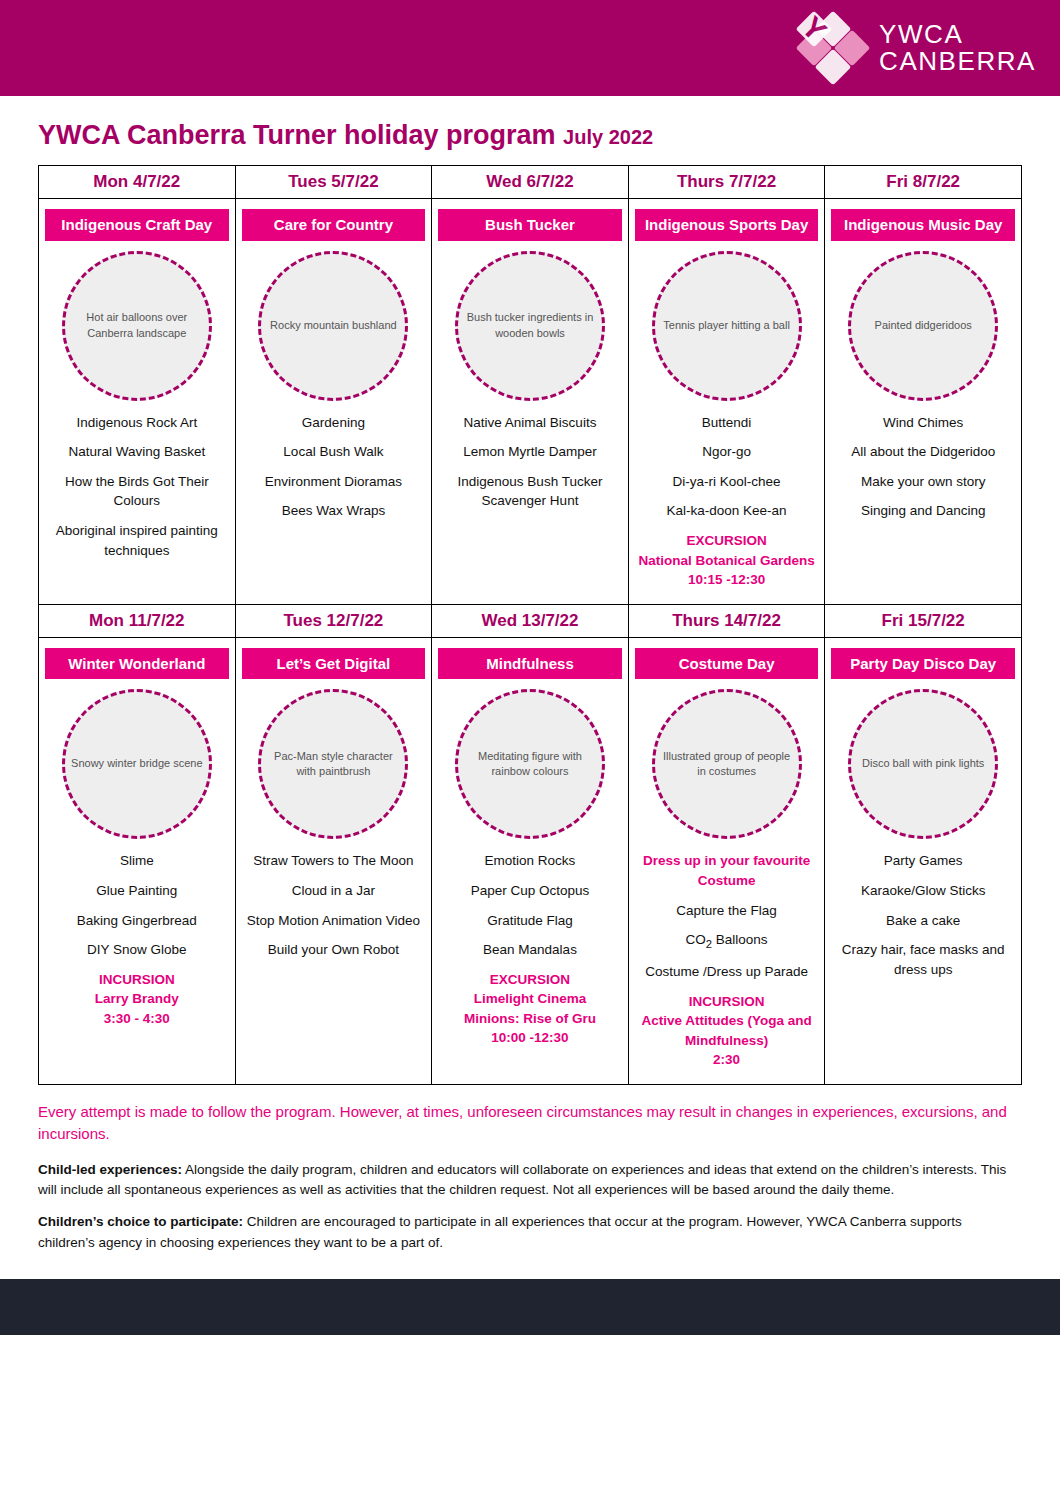Y YWCA
CANBERRA
YWCA Canberra Turner holiday program July 2022
| Mon 4/7/22 | Tues 5/7/22 | Wed 6/7/22 | Thurs 7/7/22 | Fri 8/7/22 |
| --- | --- | --- | --- | --- |
| Indigenous Craft Day Hot air balloons over Canberra landscape Indigenous Rock Art Natural Waving Basket How the Birds Got Their Colours Aboriginal inspired painting techniques | Care for Country Rocky mountain bushland Gardening Local Bush Walk Environment Dioramas Bees Wax Wraps | Bush Tucker Bush tucker ingredients in wooden bowls Native Animal Biscuits Lemon Myrtle Damper Indigenous Bush Tucker Scavenger Hunt | Indigenous Sports Day Tennis player hitting a ball Buttendi Ngor-go Di-ya-ri Kool-chee Kal-ka-doon Kee-an EXCURSION National Botanical Gardens 10:15 -12:30 | Indigenous Music Day Painted didgeridoos Wind Chimes All about the Didgeridoo Make your own story Singing and Dancing |
| Mon 11/7/22 | Tues 12/7/22 | Wed 13/7/22 | Thurs 14/7/22 | Fri 15/7/22 |
| Winter Wonderland Snowy winter bridge scene Slime Glue Painting Baking Gingerbread DIY Snow Globe INCURSION Larry Brandy 3:30 - 4:30 | Let’s Get Digital Pac-Man style character with paintbrush Straw Towers to The Moon Cloud in a Jar Stop Motion Animation Video Build your Own Robot | Mindfulness Meditating figure with rainbow colours Emotion Rocks Paper Cup Octopus Gratitude Flag Bean Mandalas EXCURSION Limelight Cinema Minions: Rise of Gru 10:00 -12:30 | Costume Day Illustrated group of people in costumes Dress up in your favourite Costume Capture the Flag CO 2 Balloons Costume /Dress up Parade INCURSION Active Attitudes (Yoga and Mindfulness) 2:30 | Party Day Disco Day Disco ball with pink lights Party Games Karaoke/Glow Sticks Bake a cake Crazy hair, face masks and dress ups |
Every attempt is made to follow the program. However, at times, unforeseen circumstances may result in changes in experiences, excursions, and incursions.
Child-led experiences: Alongside the daily program, children and educators will collaborate on experiences and ideas that extend on the children’s interests. This will include all spontaneous experiences as well as activities that the children request. Not all experiences will be based around the daily theme.
Children’s choice to participate: Children are encouraged to participate in all experiences that occur at the program. However, YWCA Canberra supports children’s agency in choosing experiences they want to be a part of.